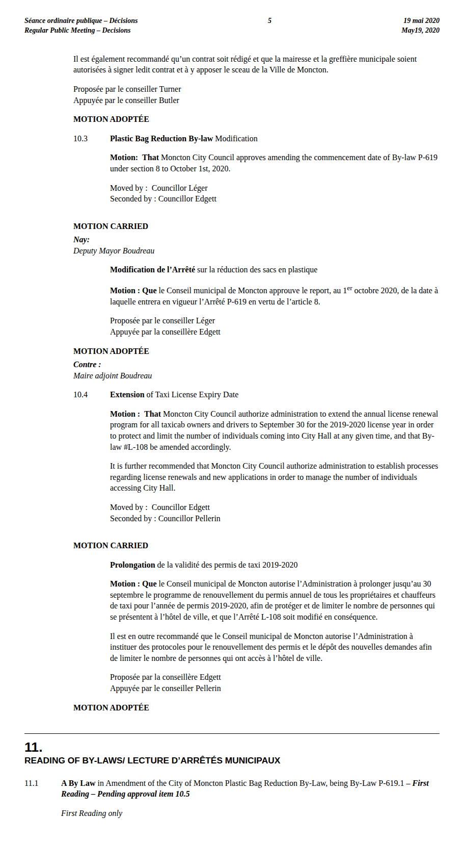Séance ordinaire publique – Décisions
Regular Public Meeting – Decisions
5
19 mai 2020
May19, 2020
Il est également recommandé qu’un contrat soit rédigé et que la mairesse et la greffière municipale soient autorisées à signer ledit contrat et à y apposer le sceau de la Ville de Moncton.
Proposée par le conseiller Turner
Appuyée par le conseiller Butler
MOTION ADOPTÉE
10.3
Plastic Bag Reduction By-law Modification
Motion: That Moncton City Council approves amending the commencement date of By-law P-619 under section 8 to October 1st, 2020.
Moved by : Councillor Léger
Seconded by : Councillor Edgett
MOTION CARRIED
Nay:
Deputy Mayor Boudreau
Modification de l’Arrêté sur la réduction des sacs en plastique
Motion : Que le Conseil municipal de Moncton approuve le report, au 1er octobre 2020, de la date à laquelle entrera en vigueur l’Arrêté P-619 en vertu de l’article 8.
Proposée par le conseiller Léger
Appuyée par la conseillère Edgett
MOTION ADOPTÉE
Contre :
Maire adjoint Boudreau
10.4
Extension of Taxi License Expiry Date
Motion : That Moncton City Council authorize administration to extend the annual license renewal program for all taxicab owners and drivers to September 30 for the 2019-2020 license year in order to protect and limit the number of individuals coming into City Hall at any given time, and that By-law #L-108 be amended accordingly.
It is further recommended that Moncton City Council authorize administration to establish processes regarding license renewals and new applications in order to manage the number of individuals accessing City Hall.
Moved by : Councillor Edgett
Seconded by : Councillor Pellerin
MOTION CARRIED
Prolongation de la validité des permis de taxi 2019-2020
Motion : Que le Conseil municipal de Moncton autorise l’Administration à prolonger jusqu’au 30 septembre le programme de renouvellement du permis annuel de tous les propriétaires et chauffeurs de taxi pour l’année de permis 2019-2020, afin de protéger et de limiter le nombre de personnes qui se présentent à l’hôtel de ville, et que l’Arrêté L-108 soit modifié en conséquence.
Il est en outre recommandé que le Conseil municipal de Moncton autorise l’Administration à instituer des protocoles pour le renouvellement des permis et le dépôt des nouvelles demandes afin de limiter le nombre de personnes qui ont accès à l’hôtel de ville.
Proposée par la conseillère Edgett
Appuyée par le conseiller Pellerin
MOTION ADOPTÉE
11.
READING OF BY-LAWS/ LECTURE D’ARRÊTÉS MUNICIPAUX
11.1
A By Law in Amendment of the City of Moncton Plastic Bag Reduction By-Law, being By-Law P-619.1 – First Reading – Pending approval item 10.5
First Reading only